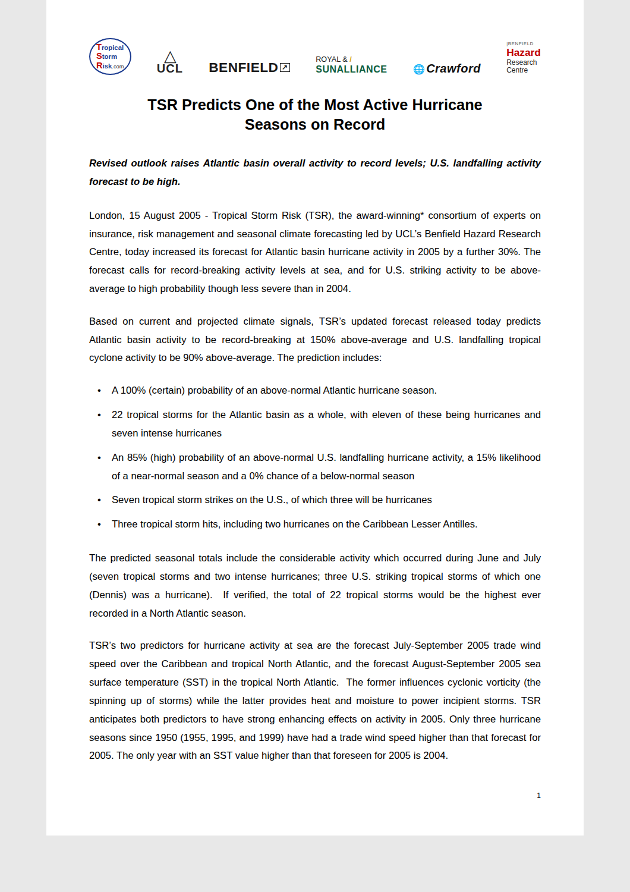Tropical
Storm
Risk.com
△
UCL
BENFIELD↗
ROYAL & /
SUNALLIANCE
🌐Crawford
|BENFIELD Hazard Research
Centre
TSR Predicts One of the Most Active Hurricane
Seasons on Record
Revised outlook raises Atlantic basin overall activity to record levels; U.S. landfalling activity forecast to be high.
London, 15 August 2005 - Tropical Storm Risk (TSR), the award-winning* consortium of experts on insurance, risk management and seasonal climate forecasting led by UCL’s Benfield Hazard Research Centre, today increased its forecast for Atlantic basin hurricane activity in 2005 by a further 30%. The forecast calls for record-breaking activity levels at sea, and for U.S. striking activity to be above-average to high probability though less severe than in 2004.
Based on current and projected climate signals, TSR’s updated forecast released today predicts Atlantic basin activity to be record-breaking at 150% above-average and U.S. landfalling tropical cyclone activity to be 90% above-average. The prediction includes:
A 100% (certain) probability of an above-normal Atlantic hurricane season.
22 tropical storms for the Atlantic basin as a whole, with eleven of these being hurricanes and seven intense hurricanes
An 85% (high) probability of an above-normal U.S. landfalling hurricane activity, a 15% likelihood of a near-normal season and a 0% chance of a below-normal season
Seven tropical storm strikes on the U.S., of which three will be hurricanes
Three tropical storm hits, including two hurricanes on the Caribbean Lesser Antilles.
The predicted seasonal totals include the considerable activity which occurred during June and July (seven tropical storms and two intense hurricanes; three U.S. striking tropical storms of which one (Dennis) was a hurricane). If verified, the total of 22 tropical storms would be the highest ever recorded in a North Atlantic season.
TSR’s two predictors for hurricane activity at sea are the forecast July-September 2005 trade wind speed over the Caribbean and tropical North Atlantic, and the forecast August-September 2005 sea surface temperature (SST) in the tropical North Atlantic. The former influences cyclonic vorticity (the spinning up of storms) while the latter provides heat and moisture to power incipient storms. TSR anticipates both predictors to have strong enhancing effects on activity in 2005. Only three hurricane seasons since 1950 (1955, 1995, and 1999) have had a trade wind speed higher than that forecast for 2005. The only year with an SST value higher than that foreseen for 2005 is 2004.
1